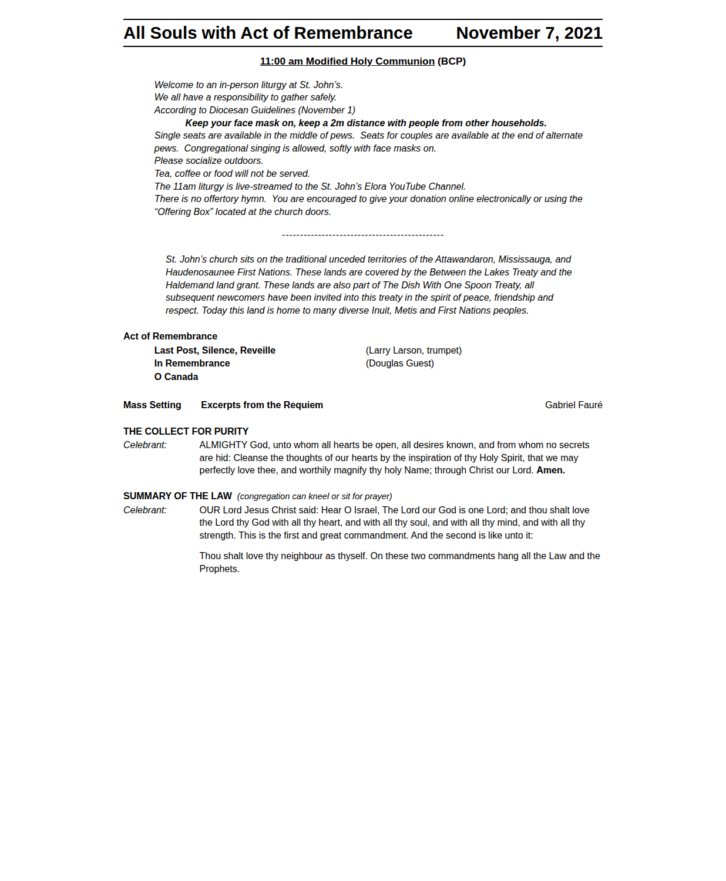| All Souls with Act of Remembrance | November 7, 2021 |
11:00 am Modified Holy Communion (BCP)
Welcome to an in-person liturgy at St. John’s.
We all have a responsibility to gather safely.
According to Diocesan Guidelines (November 1)
Keep your face mask on, keep a 2m distance with people from other households.
Single seats are available in the middle of pews. Seats for couples are available at the end of alternate pews. Congregational singing is allowed, softly with face masks on.
Please socialize outdoors.
Tea, coffee or food will not be served.
The 11am liturgy is live-streamed to the St. John’s Elora YouTube Channel.
There is no offertory hymn. You are encouraged to give your donation online electronically or using the “Offering Box” located at the church doors.
---------------------------------------------
St. John’s church sits on the traditional unceded territories of the Attawandaron, Mississauga, and Haudenosaunee First Nations. These lands are covered by the Between the Lakes Treaty and the Haldemand land grant. These lands are also part of The Dish With One Spoon Treaty, all subsequent newcomers have been invited into this treaty in the spirit of peace, friendship and respect. Today this land is home to many diverse Inuit, Metis and First Nations peoples.
Act of Remembrance
| Last Post, Silence, Reveille | (Larry Larson, trumpet) |
| In Remembrance | (Douglas Guest) |
| O Canada | |
Mass Setting Excerpts from the Requiem Gabriel Fauré
THE COLLECT FOR PURITY
Celebrant:
ALMIGHTY God, unto whom all hearts be open, all desires known, and from whom no secrets are hid: Cleanse the thoughts of our hearts by the inspiration of thy Holy Spirit, that we may perfectly love thee, and worthily magnify thy holy Name; through Christ our Lord. Amen.
SUMMARY OF THE LAW (congregation can kneel or sit for prayer)
Celebrant:
OUR Lord Jesus Christ said: Hear O Israel, The Lord our God is one Lord; and thou shalt love the Lord thy God with all thy heart, and with all thy soul, and with all thy mind, and with all thy strength. This is the first and great commandment. And the second is like unto it:
Thou shalt love thy neighbour as thyself. On these two commandments hang all the Law and the Prophets.